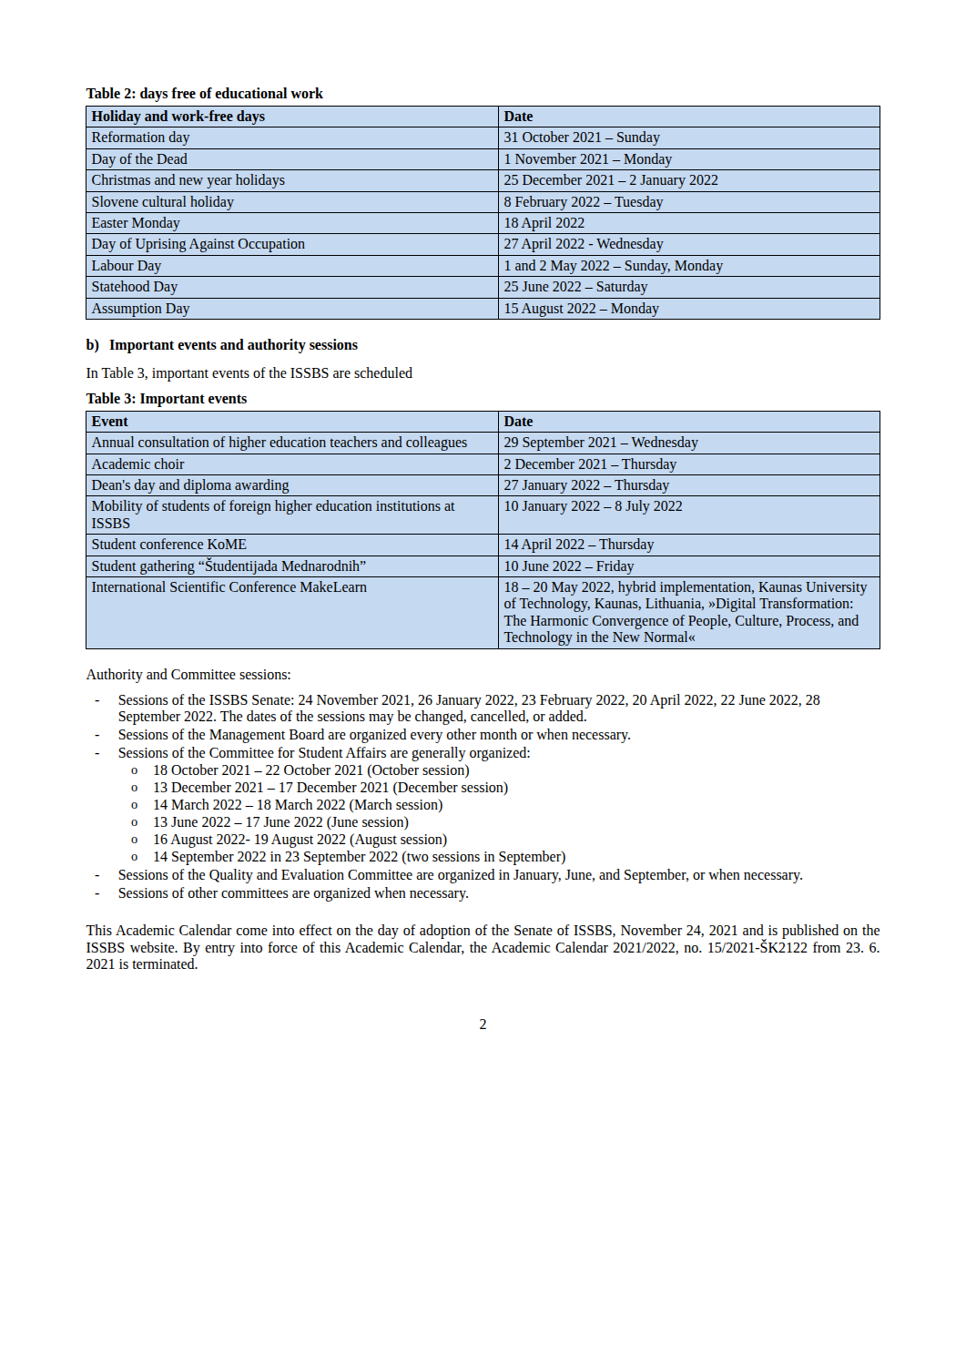Table 2: days free of educational work
| Holiday and work-free days | Date |
| --- | --- |
| Reformation day | 31 October 2021 – Sunday |
| Day of the Dead | 1 November 2021 – Monday |
| Christmas and new year holidays | 25 December 2021 – 2 January 2022 |
| Slovene cultural holiday | 8 February 2022 – Tuesday |
| Easter Monday | 18 April 2022 |
| Day of Uprising Against Occupation | 27 April 2022 - Wednesday |
| Labour Day | 1 and 2 May 2022 – Sunday, Monday |
| Statehood Day | 25 June 2022 – Saturday |
| Assumption Day | 15 August 2022 – Monday |
b) Important events and authority sessions
In Table 3, important events of the ISSBS are scheduled
Table 3: Important events
| Event | Date |
| --- | --- |
| Annual consultation of higher education teachers and colleagues | 29 September 2021 – Wednesday |
| Academic choir | 2 December 2021 – Thursday |
| Dean's day and diploma awarding | 27 January 2022 – Thursday |
| Mobility of students of foreign higher education institutions at ISSBS | 10 January 2022 – 8 July 2022 |
| Student conference KoME | 14 April 2022 – Thursday |
| Student gathering “Študentijada Mednarodnih” | 10 June 2022 – Friday |
| International Scientific Conference MakeLearn | 18 – 20 May 2022, hybrid implementation, Kaunas University of Technology, Kaunas, Lithuania, »Digital Transformation: The Harmonic Convergence of People, Culture, Process, and Technology in the New Normal« |
Authority and Committee sessions:
Sessions of the ISSBS Senate: 24 November 2021, 26 January 2022, 23 February 2022, 20 April 2022, 22 June 2022, 28 September 2022. The dates of the sessions may be changed, cancelled, or added.
Sessions of the Management Board are organized every other month or when necessary.
Sessions of the Committee for Student Affairs are generally organized:
18 October 2021 – 22 October 2021 (October session)
13 December 2021 – 17 December 2021 (December session)
14 March 2022 – 18 March 2022 (March session)
13 June 2022 – 17 June 2022 (June session)
16 August 2022- 19 August 2022 (August session)
14 September 2022 in 23 September 2022 (two sessions in September)
Sessions of the Quality and Evaluation Committee are organized in January, June, and September, or when necessary.
Sessions of other committees are organized when necessary.
This Academic Calendar come into effect on the day of adoption of the Senate of ISSBS, November 24, 2021 and is published on the ISSBS website. By entry into force of this Academic Calendar, the Academic Calendar 2021/2022, no. 15/2021-ŠK2122 from 23. 6. 2021 is terminated.
2